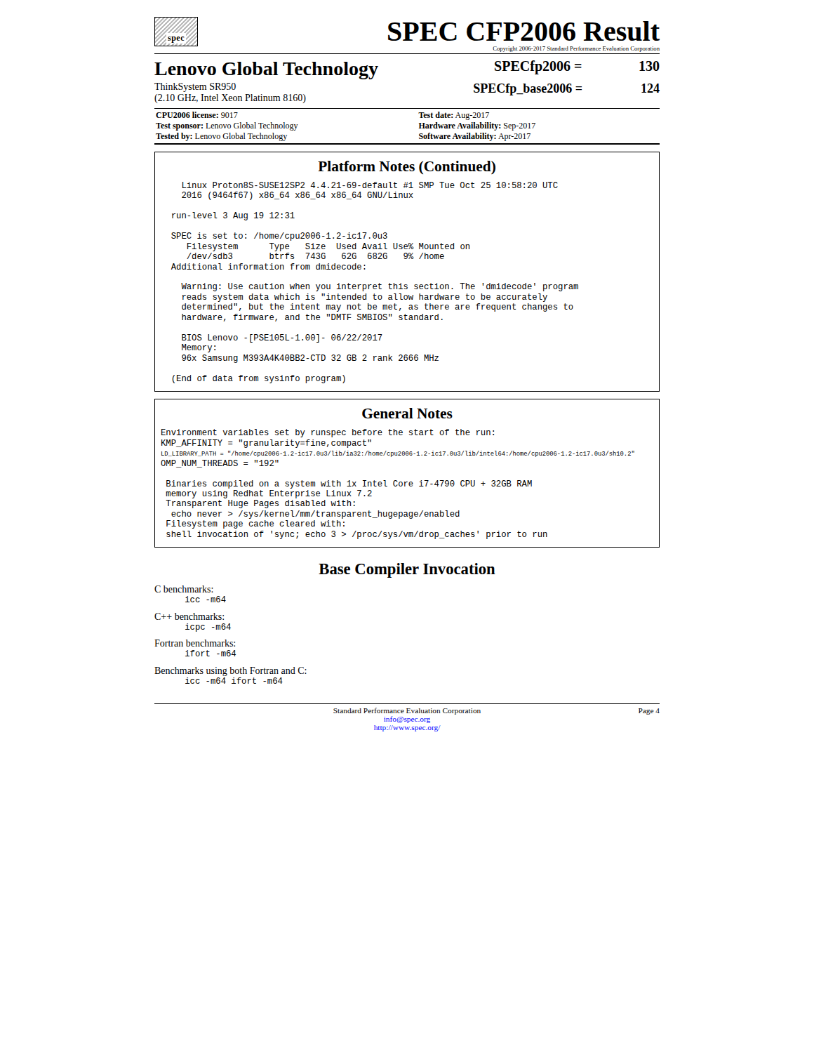spec
SPEC CFP2006 Result
Copyright 2006-2017 Standard Performance Evaluation Corporation
Lenovo Global Technology
ThinkSystem SR950
(2.10 GHz, Intel Xeon Platinum 8160)
SPECfp2006 = 130
SPECfp_base2006 = 124
| CPU2006 license: 9017 | Test date: Aug-2017 |
| Test sponsor: Lenovo Global Technology | Hardware Availability: Sep-2017 |
| Tested by: Lenovo Global Technology | Software Availability: Apr-2017 |
Platform Notes (Continued)
    Linux Proton8S-SUSE12SP2 4.4.21-69-default #1 SMP Tue Oct 25 10:58:20 UTC
    2016 (9464f67) x86_64 x86_64 x86_64 GNU/Linux

  run-level 3 Aug 19 12:31

  SPEC is set to: /home/cpu2006-1.2-ic17.0u3
     Filesystem      Type   Size  Used Avail Use% Mounted on
     /dev/sdb3       btrfs  743G   62G  682G   9% /home
  Additional information from dmidecode:

    Warning: Use caution when you interpret this section. The 'dmidecode' program
    reads system data which is "intended to allow hardware to be accurately
    determined", but the intent may not be met, as there are frequent changes to
    hardware, firmware, and the "DMTF SMBIOS" standard.

    BIOS Lenovo -[PSE105L-1.00]- 06/22/2017
    Memory:
    96x Samsung M393A4K40BB2-CTD 32 GB 2 rank 2666 MHz

  (End of data from sysinfo program)
General Notes
Environment variables set by runspec before the start of the run:
KMP_AFFINITY = "granularity=fine,compact"
LD_LIBRARY_PATH = "/home/cpu2006-1.2-ic17.0u3/lib/ia32:/home/cpu2006-1.2-ic17.0u3/lib/intel64:/home/cpu2006-1.2-ic17.0u3/sh10.2"
OMP_NUM_THREADS = "192"

 Binaries compiled on a system with 1x Intel Core i7-4790 CPU + 32GB RAM
 memory using Redhat Enterprise Linux 7.2
 Transparent Huge Pages disabled with:
  echo never > /sys/kernel/mm/transparent_hugepage/enabled
 Filesystem page cache cleared with:
 shell invocation of 'sync; echo 3 > /proc/sys/vm/drop_caches' prior to run
Base Compiler Invocation
C benchmarks:
icc -m64
C++ benchmarks:
icpc -m64
Fortran benchmarks:
ifort -m64
Benchmarks using both Fortran and C:
icc -m64 ifort -m64
Page 4 Standard Performance Evaluation Corporation info@spec.org http://www.spec.org/